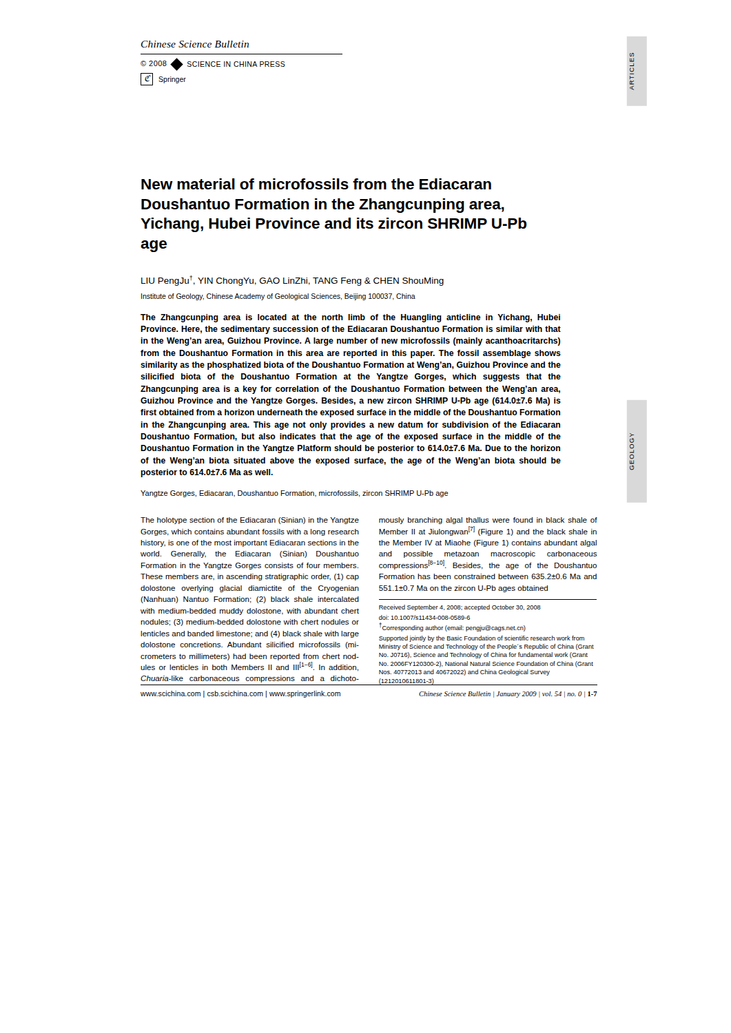ARTICLES
GEOLOGY
Chinese Science Bulletin
© 2008 SCIENCE IN CHINA PRESS
ℭ Springer
New material of microfossils from the Ediacaran Doushantuo Formation in the Zhangcunping area, Yichang, Hubei Province and its zircon SHRIMP U-Pb age
LIU PengJu†, YIN ChongYu, GAO LinZhi, TANG Feng & CHEN ShouMing
Institute of Geology, Chinese Academy of Geological Sciences, Beijing 100037, China
The Zhangcunping area is located at the north limb of the Huangling anticline in Yichang, Hubei Province. Here, the sedimentary succession of the Ediacaran Doushantuo Formation is similar with that in the Weng’an area, Guizhou Province. A large number of new microfossils (mainly acanthoacritarchs) from the Doushantuo Formation in this area are reported in this paper. The fossil assemblage shows similarity as the phosphatized biota of the Doushantuo Formation at Weng’an, Guizhou Province and the silicified biota of the Doushantuo Formation at the Yangtze Gorges, which suggests that the Zhangcunping area is a key for correlation of the Doushantuo Formation between the Weng’an area, Guizhou Province and the Yangtze Gorges. Besides, a new zircon SHRIMP U-Pb age (614.0±7.6 Ma) is first obtained from a horizon underneath the exposed surface in the middle of the Doushantuo Formation in the Zhangcunping area. This age not only provides a new datum for subdivision of the Ediacaran Doushantuo Formation, but also indicates that the age of the exposed surface in the middle of the Doushantuo Formation in the Yangtze Platform should be posterior to 614.0±7.6 Ma. Due to the horizon of the Weng’an biota situated above the exposed surface, the age of the Weng’an biota should be posterior to 614.0±7.6 Ma as well.
Yangtze Gorges, Ediacaran, Doushantuo Formation, microfossils, zircon SHRIMP U-Pb age
The holotype section of the Ediacaran (Sinian) in the Yangtze Gorges, which contains abundant fossils with a long research history, is one of the most important Ediacaran sections in the world. Generally, the Ediacaran (Sinian) Doushantuo Formation in the Yangtze Gorges consists of four members. These members are, in ascending stratigraphic order, (1) cap dolostone overlying glacial diamictite of the Cryogenian (Nanhuan) Nantuo Formation; (2) black shale intercalated with medium-bedded muddy dolostone, with abundant chert nodules; (3) medium-bedded dolostone with chert nodules or lenticles and banded limestone; and (4) black shale with large dolostone concretions. Abundant silicified microfossils (micrometers to millimeters) had been reported from chert nodules or lenticles in both Members II and III[1−6]. In addition, Chuaria-like carbonaceous compressions and a dichotomously branching algal thallus were found in black shale of Member II at Jiulongwan[7] (Figure 1) and the black shale in the Member IV at Miaohe (Figure 1) contains abundant algal and possible metazoan macroscopic carbonaceous compressions[8−10]. Besides, the age of the Doushantuo Formation has been constrained between 635.2±0.6 Ma and 551.1±0.7 Ma on the zircon U-Pb ages obtained
Received September 4, 2008; accepted October 30, 2008
doi: 10.1007/s11434-008-0589-6
†Corresponding author (email: pengju@cags.net.cn)
Supported jointly by the Basic Foundation of scientific research work from Ministry of Science and Technology of the People´s Republic of China (Grant No. J0716), Science and Technology of China for fundamental work (Grant No. 2006FY120300-2), National Natural Science Foundation of China (Grant Nos. 40772013 and 40672022) and China Geological Survey (1212010611801-3)
www.scichina.com | csb.scichina.com | www.springerlink.com
Chinese Science Bulletin | January 2009 | vol. 54 | no. 0 | 1-7